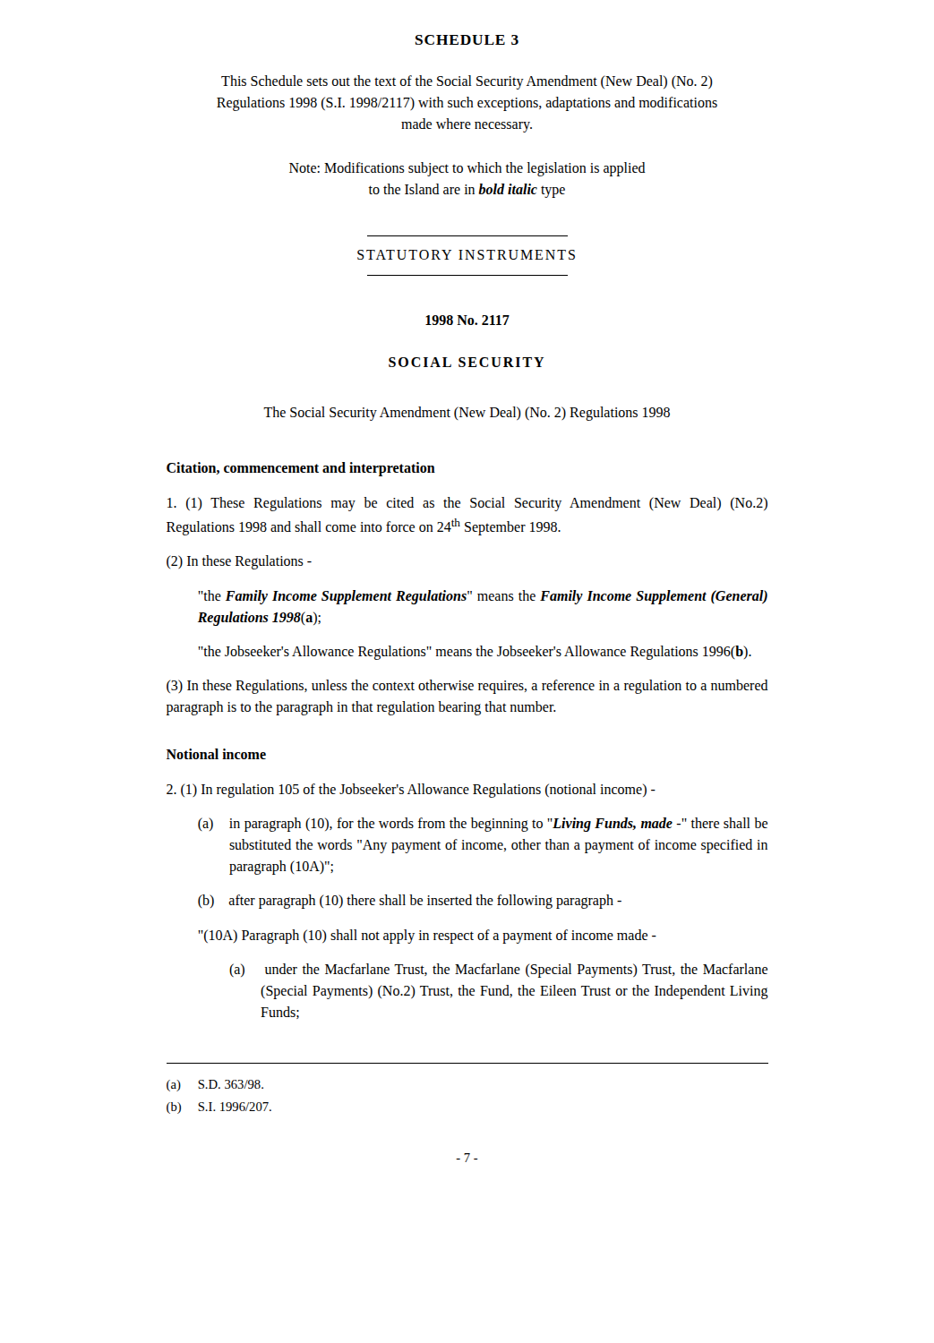SCHEDULE 3
This Schedule sets out the text of the Social Security Amendment (New Deal) (No. 2)
Regulations 1998 (S.I. 1998/2117) with such exceptions, adaptations and modifications
made where necessary.
Note: Modifications subject to which the legislation is applied
to the Island are in bold italic type
STATUTORY INSTRUMENTS
1998 No. 2117
SOCIAL SECURITY
The Social Security Amendment (New Deal) (No. 2) Regulations 1998
Citation, commencement and interpretation
1. (1) These Regulations may be cited as the Social Security Amendment (New Deal) (No.2) Regulations 1998 and shall come into force on 24th September 1998.
(2) In these Regulations -
"the Family Income Supplement Regulations" means the Family Income Supplement (General) Regulations 1998(a);
"the Jobseeker's Allowance Regulations" means the Jobseeker's Allowance Regulations 1996(b).
(3) In these Regulations, unless the context otherwise requires, a reference in a regulation to a numbered paragraph is to the paragraph in that regulation bearing that number.
Notional income
2. (1) In regulation 105 of the Jobseeker's Allowance Regulations (notional income) -
(a) in paragraph (10), for the words from the beginning to "Living Funds, made -" there shall be substituted the words "Any payment of income, other than a payment of income specified in paragraph (10A)";
(b) after paragraph (10) there shall be inserted the following paragraph -
"(10A) Paragraph (10) shall not apply in respect of a payment of income made -
(a) under the Macfarlane Trust, the Macfarlane (Special Payments) Trust, the Macfarlane (Special Payments) (No.2) Trust, the Fund, the Eileen Trust or the Independent Living Funds;
(a) S.D. 363/98.
(b) S.I. 1996/207.
- 7 -